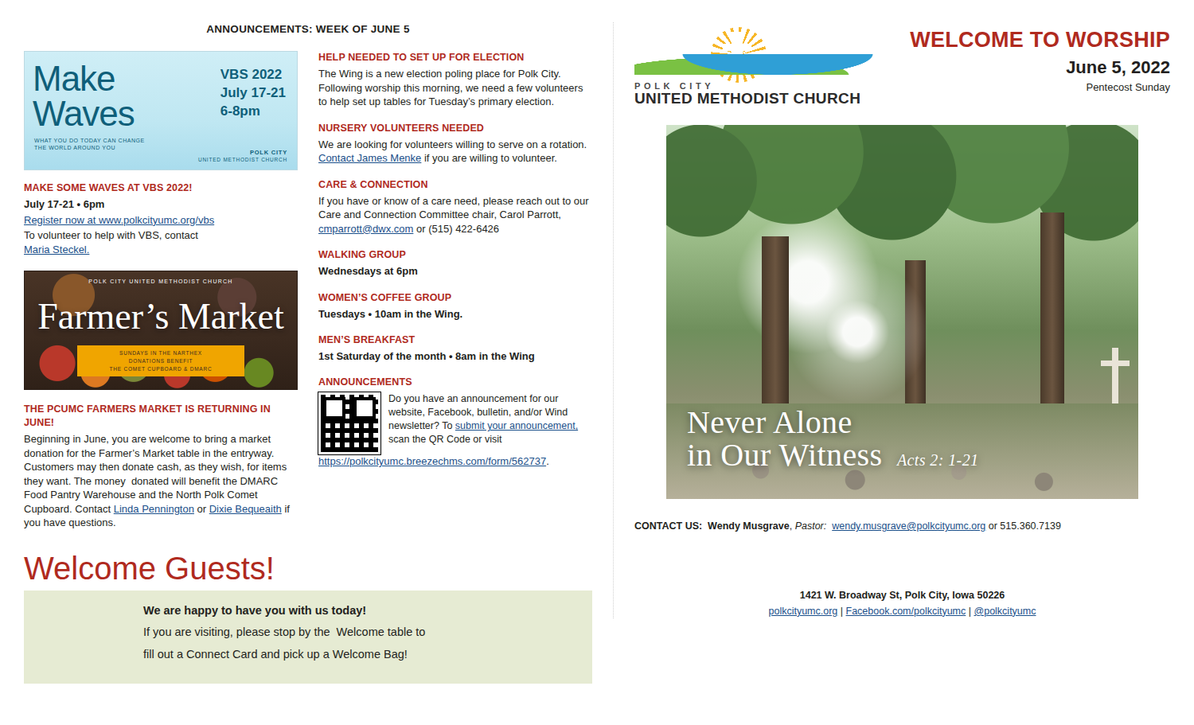ANNOUNCEMENTS: WEEK OF JUNE 5
Make
Waves
WHAT YOU DO TODAY CAN CHANGE THE WORLD AROUND YOU
VBS 2022
July 17-21
6-8pm
POLK CITY UNITED METHODIST CHURCH
MAKE SOME WAVES AT VBS 2022!
July 17-21 • 6pm
Register now at www.polkcityumc.org/vbs
To volunteer to help with VBS, contact
Maria Steckel.
POLK CITY UNITED METHODIST CHURCH
Farmer’s Market
SUNDAYS IN THE NARTHEX
DONATIONS BENEFIT
THE COMET CUPBOARD & DMARC
THE PCUMC FARMERS MARKET IS RETURNING IN JUNE!
Beginning in June, you are welcome to bring a market donation for the Farmer’s Market table in the entryway. Customers may then donate cash, as they wish, for items they want. The money donated will benefit the DMARC Food Pantry Warehouse and the North Polk Comet Cupboard. Contact Linda Pennington or Dixie Bequeaith if you have questions.
HELP NEEDED TO SET UP FOR ELECTION
The Wing is a new election poling place for Polk City. Following worship this morning, we need a few volunteers to help set up tables for Tuesday’s primary election.
NURSERY VOLUNTEERS NEEDED
We are looking for volunteers willing to serve on a rotation. Contact James Menke if you are willing to volunteer.
CARE & CONNECTION
If you have or know of a care need, please reach out to our Care and Connection Committee chair, Carol Parrott,
cmparrott@dwx.com or (515) 422-6426
WALKING GROUP
Wednesdays at 6pm
WOMEN’S COFFEE GROUP
Tuesdays • 10am in the Wing.
MEN’S BREAKFAST
1st Saturday of the month • 8am in the Wing
ANNOUNCEMENTS
Do you have an announcement for our website, Facebook, bulletin, and/or Wind newsletter? To submit your announcement, scan the QR Code or visit
https://polkcityumc.breezechms.com/form/562737.
Welcome Guests!
We are happy to have you with us today!
If you are visiting, please stop by the Welcome table to
fill out a Connect Card and pick up a Welcome Bag!
POLK CITY
UNITED METHODIST CHURCH
WELCOME TO WORSHIP
June 5, 2022
Pentecost Sunday
Never Alone
in Our Witness Acts 2: 1-21
CONTACT US: Wendy Musgrave, Pastor: wendy.musgrave@polkcityumc.org or 515.360.7139
1421 W. Broadway St, Polk City, Iowa 50226
polkcityumc.org | Facebook.com/polkcityumc | @polkcityumc